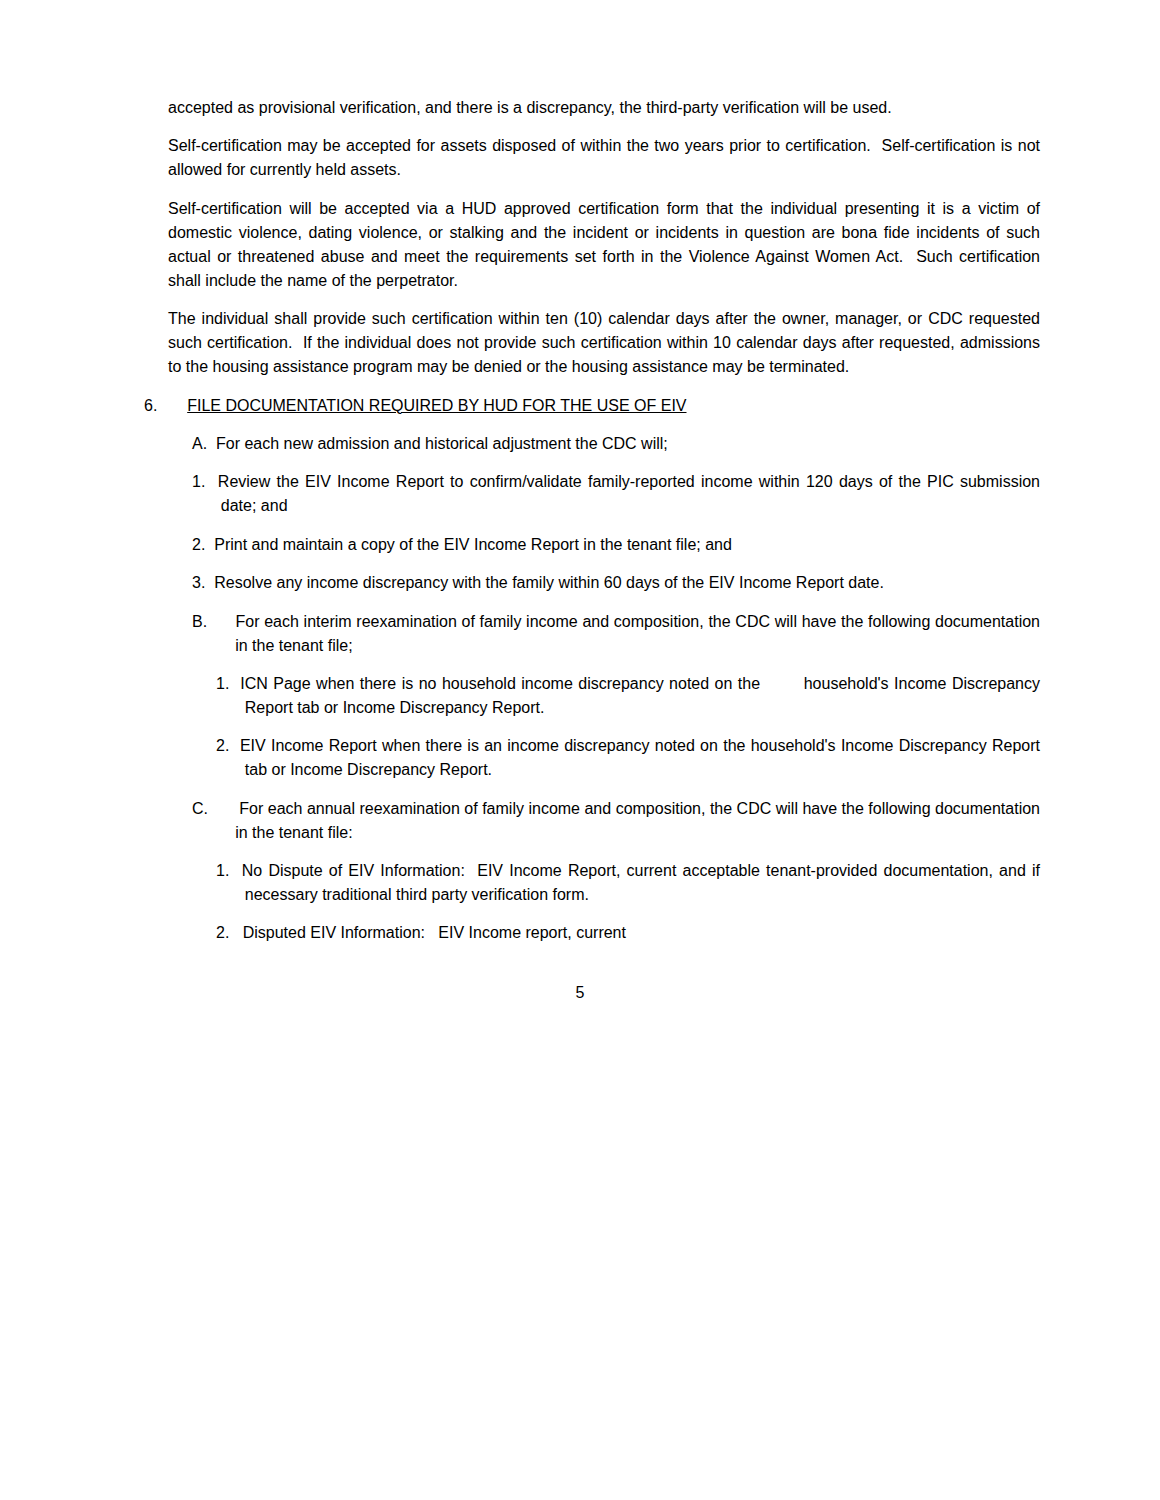accepted as provisional verification, and there is a discrepancy, the third-party verification will be used.
Self-certification may be accepted for assets disposed of within the two years prior to certification. Self-certification is not allowed for currently held assets.
Self-certification will be accepted via a HUD approved certification form that the individual presenting it is a victim of domestic violence, dating violence, or stalking and the incident or incidents in question are bona fide incidents of such actual or threatened abuse and meet the requirements set forth in the Violence Against Women Act. Such certification shall include the name of the perpetrator.
The individual shall provide such certification within ten (10) calendar days after the owner, manager, or CDC requested such certification. If the individual does not provide such certification within 10 calendar days after requested, admissions to the housing assistance program may be denied or the housing assistance may be terminated.
6. FILE DOCUMENTATION REQUIRED BY HUD FOR THE USE OF EIV
A. For each new admission and historical adjustment the CDC will;
1. Review the EIV Income Report to confirm/validate family-reported income within 120 days of the PIC submission date; and
2. Print and maintain a copy of the EIV Income Report in the tenant file; and
3. Resolve any income discrepancy with the family within 60 days of the EIV Income Report date.
B. For each interim reexamination of family income and composition, the CDC will have the following documentation in the tenant file;
1. ICN Page when there is no household income discrepancy noted on the household's Income Discrepancy Report tab or Income Discrepancy Report.
2. EIV Income Report when there is an income discrepancy noted on the household's Income Discrepancy Report tab or Income Discrepancy Report.
C. For each annual reexamination of family income and composition, the CDC will have the following documentation in the tenant file:
1. No Dispute of EIV Information: EIV Income Report, current acceptable tenant-provided documentation, and if necessary traditional third party verification form.
2. Disputed EIV Information: EIV Income report, current
5